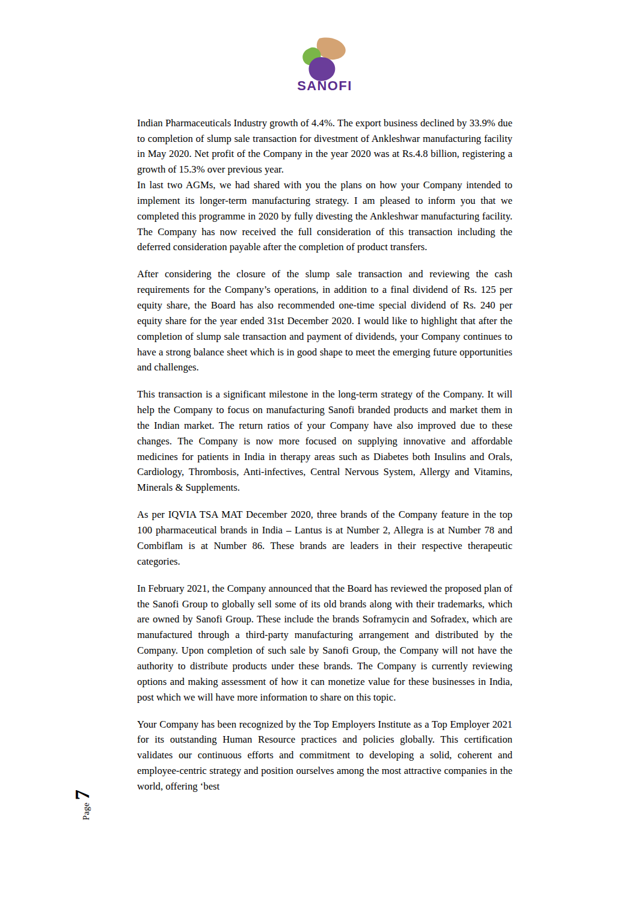Indian Pharmaceuticals Industry growth of 4.4%. The export business declined by 33.9% due to completion of slump sale transaction for divestment of Ankleshwar manufacturing facility in May 2020. Net profit of the Company in the year 2020 was at Rs.4.8 billion, registering a growth of 15.3% over previous year.
In last two AGMs, we had shared with you the plans on how your Company intended to implement its longer-term manufacturing strategy. I am pleased to inform you that we completed this programme in 2020 by fully divesting the Ankleshwar manufacturing facility. The Company has now received the full consideration of this transaction including the deferred consideration payable after the completion of product transfers.
After considering the closure of the slump sale transaction and reviewing the cash requirements for the Company’s operations, in addition to a final dividend of Rs. 125 per equity share, the Board has also recommended one-time special dividend of Rs. 240 per equity share for the year ended 31st December 2020. I would like to highlight that after the completion of slump sale transaction and payment of dividends, your Company continues to have a strong balance sheet which is in good shape to meet the emerging future opportunities and challenges.
This transaction is a significant milestone in the long-term strategy of the Company. It will help the Company to focus on manufacturing Sanofi branded products and market them in the Indian market. The return ratios of your Company have also improved due to these changes. The Company is now more focused on supplying innovative and affordable medicines for patients in India in therapy areas such as Diabetes both Insulins and Orals, Cardiology, Thrombosis, Anti-infectives, Central Nervous System, Allergy and Vitamins, Minerals & Supplements.
As per IQVIA TSA MAT December 2020, three brands of the Company feature in the top 100 pharmaceutical brands in India – Lantus is at Number 2, Allegra is at Number 78 and Combiflam is at Number 86. These brands are leaders in their respective therapeutic categories.
In February 2021, the Company announced that the Board has reviewed the proposed plan of the Sanofi Group to globally sell some of its old brands along with their trademarks, which are owned by Sanofi Group. These include the brands Soframycin and Sofradex, which are manufactured through a third-party manufacturing arrangement and distributed by the Company. Upon completion of such sale by Sanofi Group, the Company will not have the authority to distribute products under these brands. The Company is currently reviewing options and making assessment of how it can monetize value for these businesses in India, post which we will have more information to share on this topic.
Your Company has been recognized by the Top Employers Institute as a Top Employer 2021 for its outstanding Human Resource practices and policies globally. This certification validates our continuous efforts and commitment to developing a solid, coherent and employee-centric strategy and position ourselves among the most attractive companies in the world, offering ‘best
Page 7